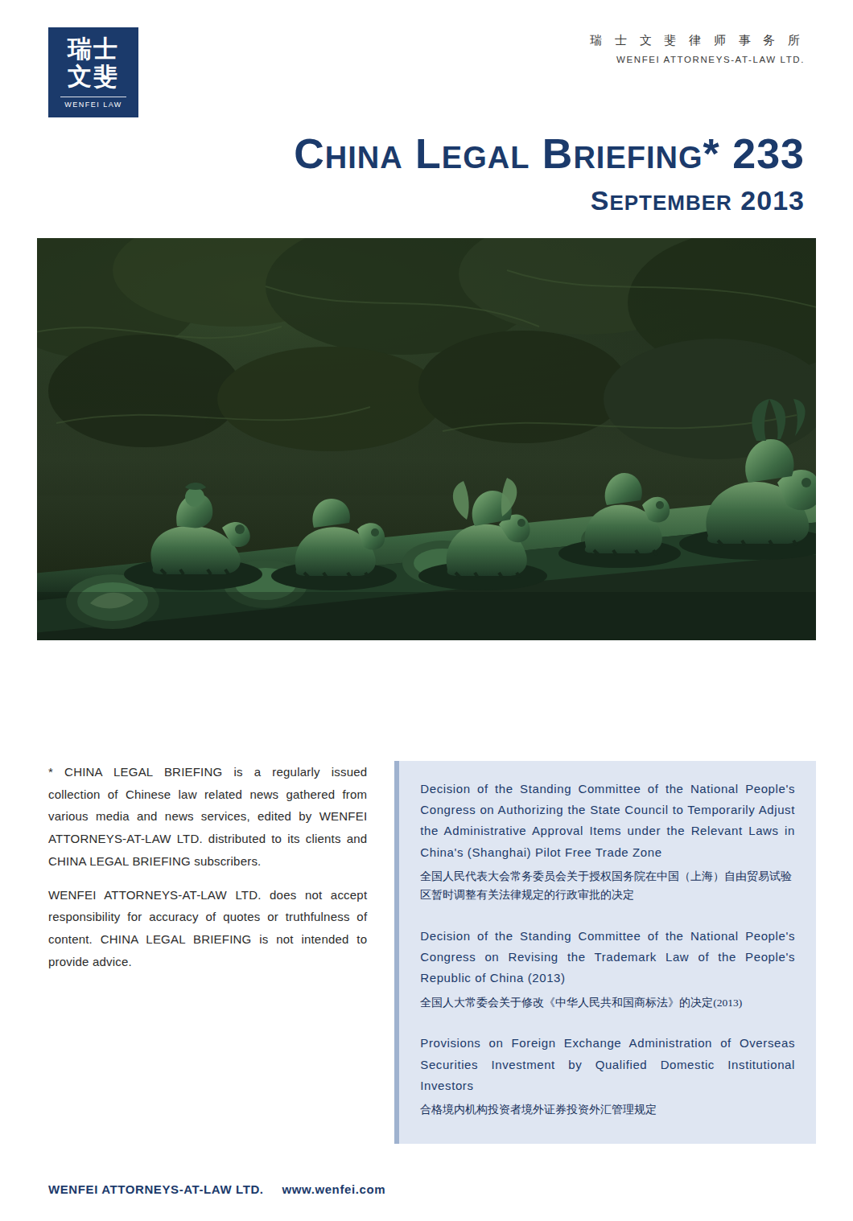瑞士 文斐 WENFEI LAW
瑞 士 文 斐 律 师 事 务 所
WENFEI ATTORNEYS-AT-LAW LTD.
CHINA LEGAL BRIEFING* 233
SEPTEMBER 2013
* CHINA LEGAL BRIEFING is a regularly issued collection of Chinese law related news gathered from various media and news services, edited by WENFEI ATTORNEYS-AT-LAW LTD. distributed to its clients and CHINA LEGAL BRIEFING subscribers.
WENFEI ATTORNEYS-AT-LAW LTD. does not accept responsibility for accuracy of quotes or truthfulness of content. CHINA LEGAL BRIEFING is not intended to provide advice.
Decision of the Standing Committee of the National People's Congress on Authorizing the State Council to Temporarily Adjust the Administrative Approval Items under the Relevant Laws in China's (Shanghai) Pilot Free Trade Zone
全国人民代表大会常务委员会关于授权国务院在中国（上海）自由贸易试验区暂时调整有关法律规定的行政审批的决定
Decision of the Standing Committee of the National People's Congress on Revising the Trademark Law of the People's Republic of China (2013)
全国人大常委会关于修改《中华人民共和国商标法》的决定(2013)
Provisions on Foreign Exchange Administration of Overseas Securities Investment by Qualified Domestic Institutional Investors
合格境内机构投资者境外证券投资外汇管理规定
WENFEI ATTORNEYS-AT-LAW LTD. www.wenfei.com